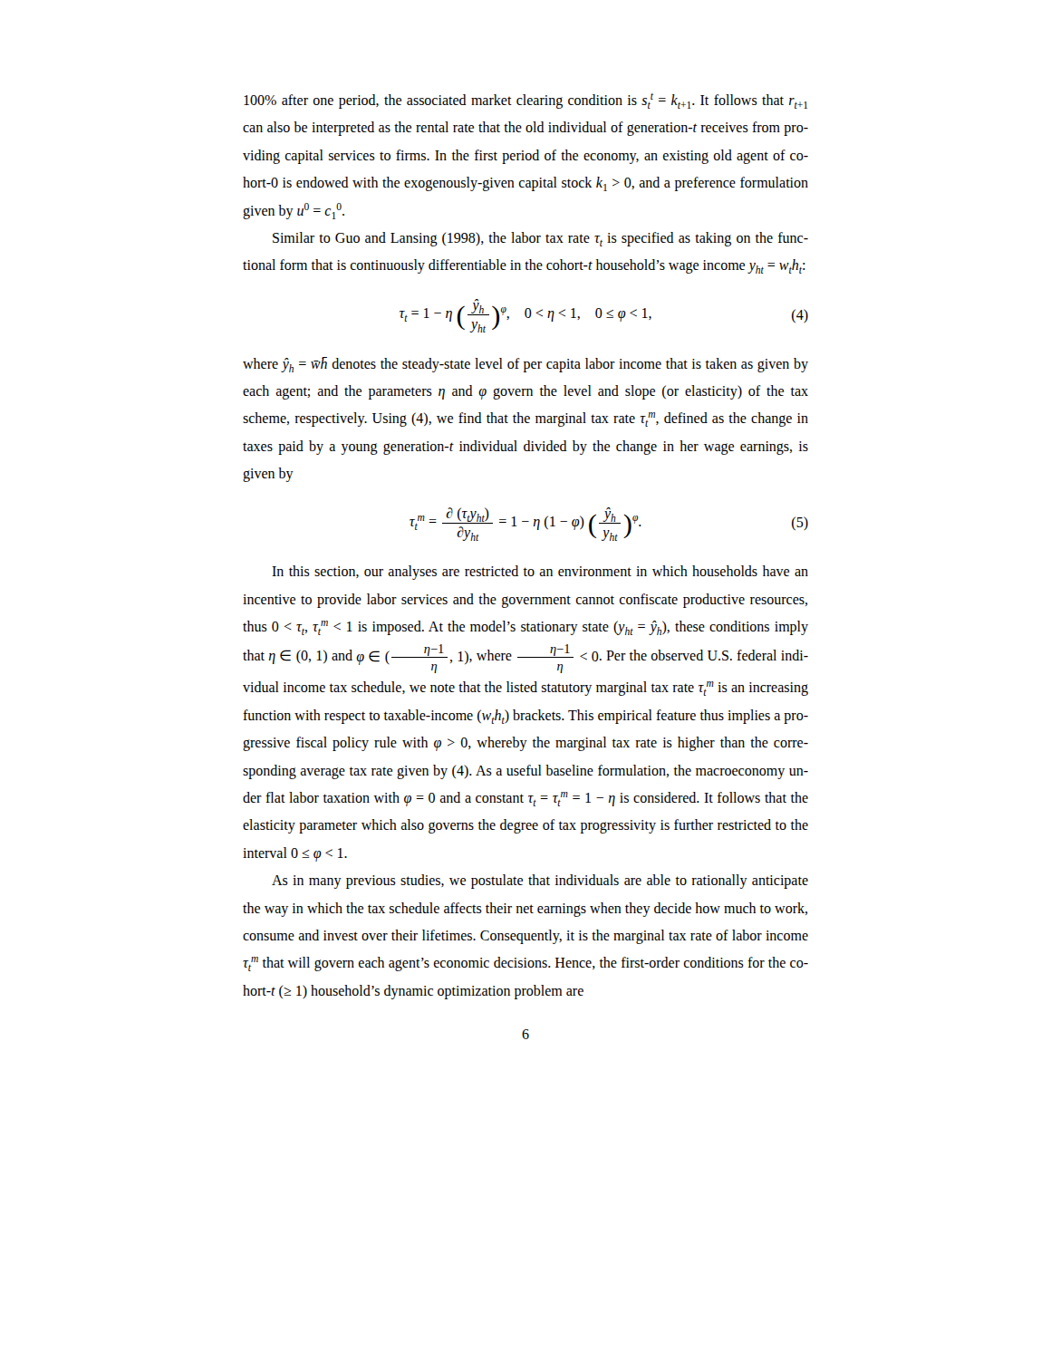100% after one period, the associated market clearing condition is stt = kt+1. It follows that rt+1 can also be interpreted as the rental rate that the old individual of generation-t receives from providing capital services to firms. In the first period of the economy, an existing old agent of cohort-0 is endowed with the exogenously-given capital stock k1 > 0, and a preference formulation given by u0 = c10.
Similar to Guo and Lansing (1998), the labor tax rate τt is specified as taking on the functional form that is continuously differentiable in the cohort-t household’s wage income yht = wtht:
τt = 1 − η (ŷh yht)φ, 0 < η < 1, 0 ≤ φ < 1, (4)
where ŷh = w̄h̄ denotes the steady-state level of per capita labor income that is taken as given by each agent; and the parameters η and φ govern the level and slope (or elasticity) of the tax scheme, respectively. Using (4), we find that the marginal tax rate τtm, defined as the change in taxes paid by a young generation-t individual divided by the change in her wage earnings, is given by
τtm = ∂ (τtyht)∂yht = 1 − η (1 − φ) (ŷh yht)φ. (5)
In this section, our analyses are restricted to an environment in which households have an incentive to provide labor services and the government cannot confiscate productive resources, thus 0 < τt, τtm < 1 is imposed. At the model’s stationary state (yht = ŷh), these conditions imply that η ∈ (0, 1) and φ ∈ (η−1 η, 1), where η−1 η < 0. Per the observed U.S. federal individual income tax schedule, we note that the listed statutory marginal tax rate τtm is an increasing function with respect to taxable-income (wtht) brackets. This empirical feature thus implies a progressive fiscal policy rule with φ > 0, whereby the marginal tax rate is higher than the corresponding average tax rate given by (4). As a useful baseline formulation, the macroeconomy under flat labor taxation with φ = 0 and a constant τt = τtm = 1 − η is considered. It follows that the elasticity parameter which also governs the degree of tax progressivity is further restricted to the interval 0 ≤ φ < 1.
As in many previous studies, we postulate that individuals are able to rationally anticipate the way in which the tax schedule affects their net earnings when they decide how much to work, consume and invest over their lifetimes. Consequently, it is the marginal tax rate of labor income τtm that will govern each agent’s economic decisions. Hence, the first-order conditions for the cohort-t (≥ 1) household’s dynamic optimization problem are
6